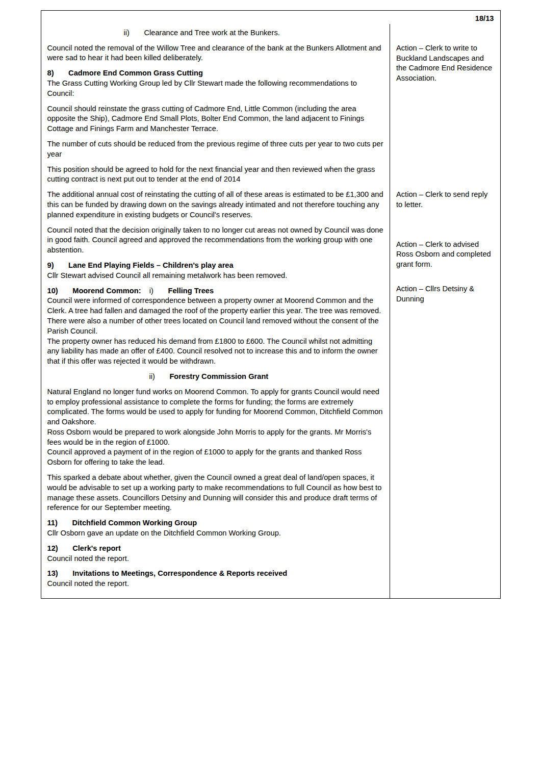18/13
| ii) Clearance and Tree work at the Bunkers. Council noted the removal of the Willow Tree and clearance of the bank at the Bunkers Allotment and were sad to hear it had been killed deliberately. 8) Cadmore End Common Grass Cutting The Grass Cutting Working Group led by Cllr Stewart made the following recommendations to Council: Council should reinstate the grass cutting of Cadmore End, Little Common (including the area opposite the Ship), Cadmore End Small Plots, Bolter End Common, the land adjacent to Finings Cottage and Finings Farm and Manchester Terrace. The number of cuts should be reduced from the previous regime of three cuts per year to two cuts per year This position should be agreed to hold for the next financial year and then reviewed when the grass cutting contract is next put out to tender at the end of 2014 The additional annual cost of reinstating the cutting of all of these areas is estimated to be £1,300 and this can be funded by drawing down on the savings already intimated and not therefore touching any planned expenditure in existing budgets or Council's reserves. Council noted that the decision originally taken to no longer cut areas not owned by Council was done in good faith. Council agreed and approved the recommendations from the working group with one abstention. 9) Lane End Playing Fields – Children's play area Cllr Stewart advised Council all remaining metalwork has been removed. 10) Moorend Common: i) Felling Trees Council were informed of correspondence between a property owner at Moorend Common and the Clerk. A tree had fallen and damaged the roof of the property earlier this year. The tree was removed. There were also a number of other trees located on Council land removed without the consent of the Parish Council. The property owner has reduced his demand from £1800 to £600. The Council whilst not admitting any liability has made an offer of £400. Council resolved not to increase this and to inform the owner that if this offer was rejected it would be withdrawn. ii) Forestry Commission Grant Natural England no longer fund works on Moorend Common. To apply for grants Council would need to employ professional assistance to complete the forms for funding; the forms are extremely complicated. The forms would be used to apply for funding for Moorend Common, Ditchfield Common and Oakshore. Ross Osborn would be prepared to work alongside John Morris to apply for the grants. Mr Morris's fees would be in the region of £1000. Council approved a payment of in the region of £1000 to apply for the grants and thanked Ross Osborn for offering to take the lead. This sparked a debate about whether, given the Council owned a great deal of land/open spaces, it would be advisable to set up a working party to make recommendations to full Council as how best to manage these assets. Councillors Detsiny and Dunning will consider this and produce draft terms of reference for our September meeting. 11) Ditchfield Common Working Group Cllr Osborn gave an update on the Ditchfield Common Working Group. 12) Clerk's report Council noted the report. 13) Invitations to Meetings, Correspondence & Reports received Council noted the report. | Action – Clerk to write to Buckland Landscapes and the Cadmore End Residence Association. Action – Clerk to send reply to letter. Action – Clerk to advised Ross Osborn and completed grant form. Action – Cllrs Detsiny & Dunning |